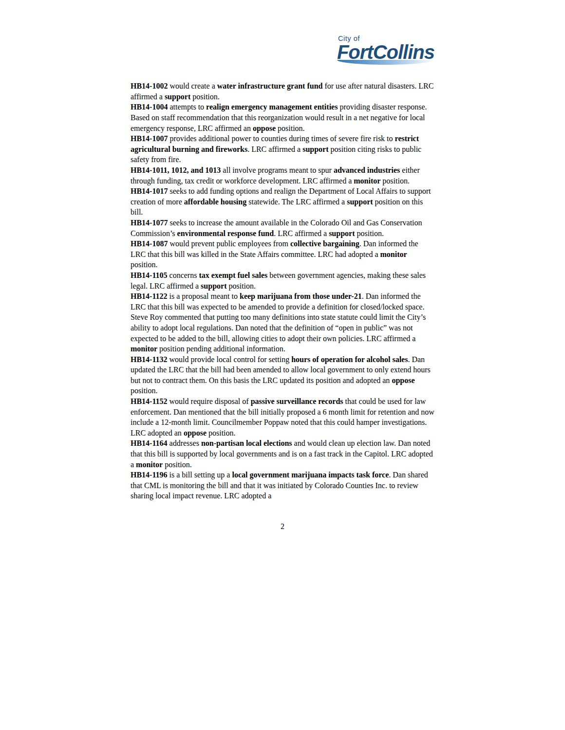City of
Fort Collins
HB14-1002 would create a water infrastructure grant fund for use after natural disasters. LRC affirmed a support position.
HB14-1004 attempts to realign emergency management entities providing disaster response. Based on staff recommendation that this reorganization would result in a net negative for local emergency response, LRC affirmed an oppose position.
HB14-1007 provides additional power to counties during times of severe fire risk to restrict agricultural burning and fireworks. LRC affirmed a support position citing risks to public safety from fire.
HB14-1011, 1012, and 1013 all involve programs meant to spur advanced industries either through funding, tax credit or workforce development. LRC affirmed a monitor position.
HB14-1017 seeks to add funding options and realign the Department of Local Affairs to support creation of more affordable housing statewide. The LRC affirmed a support position on this bill.
HB14-1077 seeks to increase the amount available in the Colorado Oil and Gas Conservation Commission’s environmental response fund. LRC affirmed a support position.
HB14-1087 would prevent public employees from collective bargaining. Dan informed the LRC that this bill was killed in the State Affairs committee. LRC had adopted a monitor position.
HB14-1105 concerns tax exempt fuel sales between government agencies, making these sales legal. LRC affirmed a support position.
HB14-1122 is a proposal meant to keep marijuana from those under-21. Dan informed the LRC that this bill was expected to be amended to provide a definition for closed/locked space. Steve Roy commented that putting too many definitions into state statute could limit the City’s ability to adopt local regulations. Dan noted that the definition of “open in public” was not expected to be added to the bill, allowing cities to adopt their own policies. LRC affirmed a monitor position pending additional information.
HB14-1132 would provide local control for setting hours of operation for alcohol sales. Dan updated the LRC that the bill had been amended to allow local government to only extend hours but not to contract them. On this basis the LRC updated its position and adopted an oppose position.
HB14-1152 would require disposal of passive surveillance records that could be used for law enforcement. Dan mentioned that the bill initially proposed a 6 month limit for retention and now include a 12-month limit. Councilmember Poppaw noted that this could hamper investigations. LRC adopted an oppose position.
HB14-1164 addresses non-partisan local elections and would clean up election law. Dan noted that this bill is supported by local governments and is on a fast track in the Capitol. LRC adopted a monitor position.
HB14-1196 is a bill setting up a local government marijuana impacts task force. Dan shared that CML is monitoring the bill and that it was initiated by Colorado Counties Inc. to review sharing local impact revenue. LRC adopted a
2